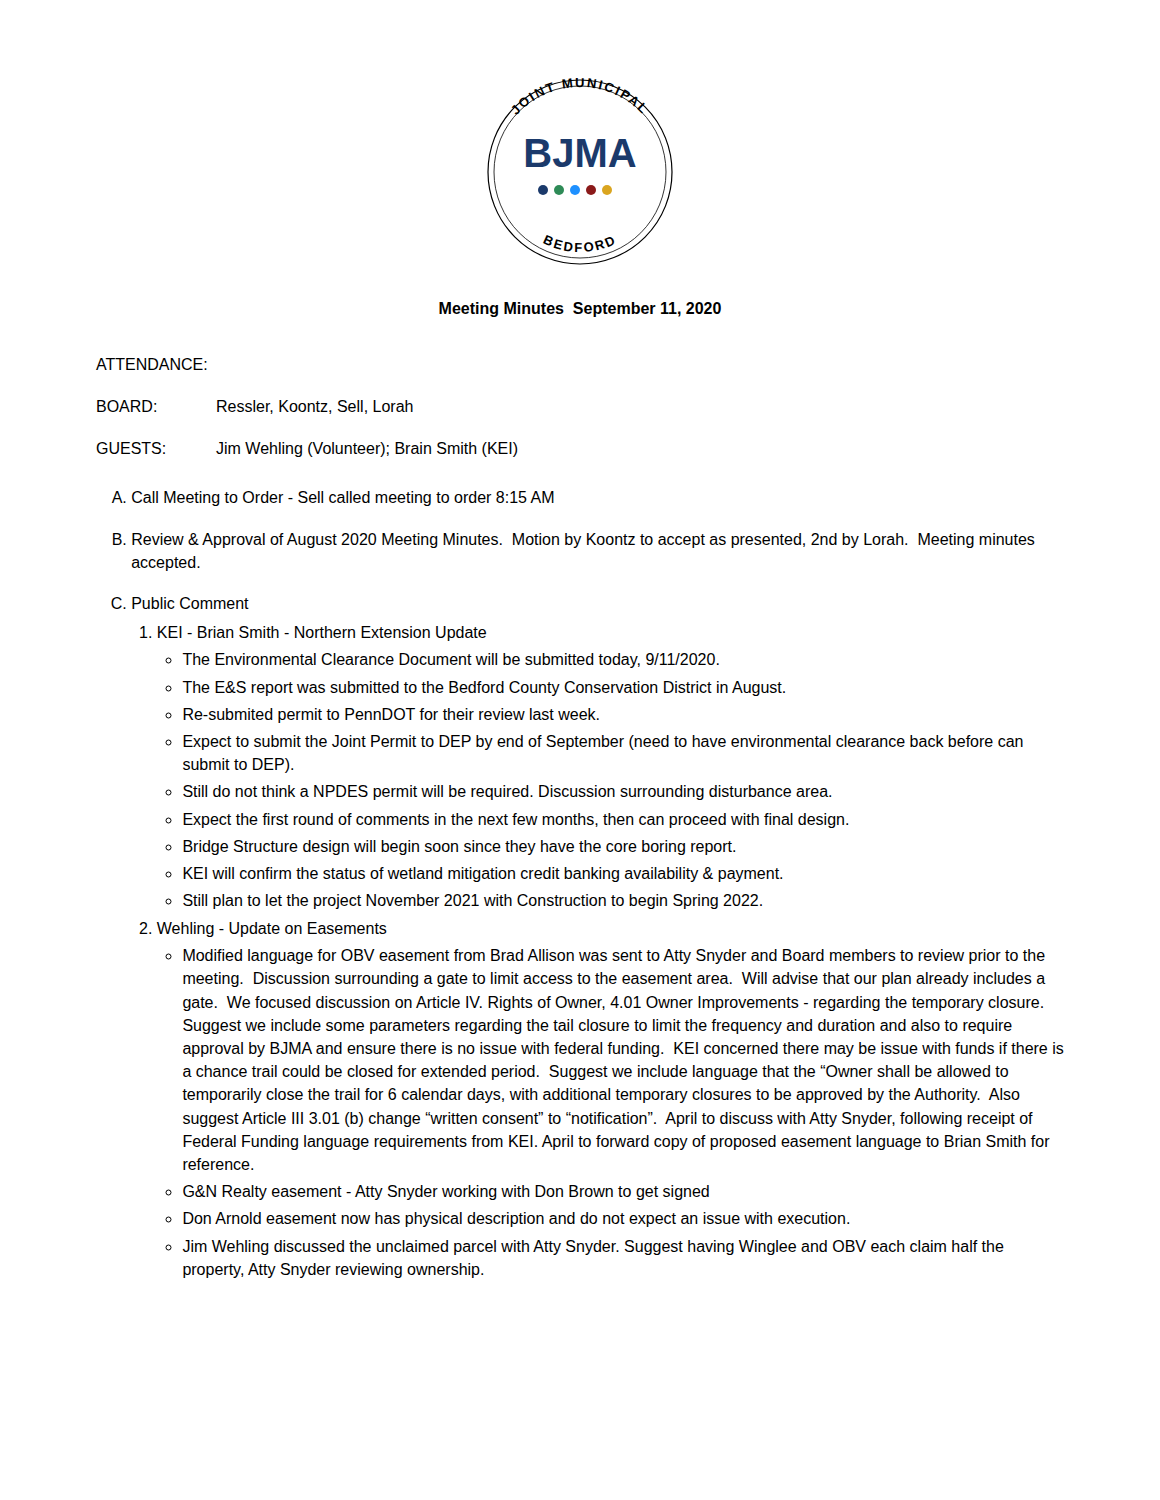JOINT MUNICIPAL BEDFORD BJMA
Meeting Minutes September 11, 2020
ATTENDANCE:
BOARD: Ressler, Koontz, Sell, Lorah
GUESTS: Jim Wehling (Volunteer); Brain Smith (KEI)
Call Meeting to Order - Sell called meeting to order 8:15 AM
Review & Approval of August 2020 Meeting Minutes. Motion by Koontz to accept as presented, 2nd by Lorah. Meeting minutes accepted.
Public Comment
KEI - Brian Smith - Northern Extension Update
The Environmental Clearance Document will be submitted today, 9/11/2020.
The E&S report was submitted to the Bedford County Conservation District in August.
Re-submited permit to PennDOT for their review last week.
Expect to submit the Joint Permit to DEP by end of September (need to have environmental clearance back before can submit to DEP).
Still do not think a NPDES permit will be required. Discussion surrounding disturbance area.
Expect the first round of comments in the next few months, then can proceed with final design.
Bridge Structure design will begin soon since they have the core boring report.
KEI will confirm the status of wetland mitigation credit banking availability & payment.
Still plan to let the project November 2021 with Construction to begin Spring 2022.
Wehling - Update on Easements
Modified language for OBV easement from Brad Allison was sent to Atty Snyder and Board members to review prior to the meeting. Discussion surrounding a gate to limit access to the easement area. Will advise that our plan already includes a gate. We focused discussion on Article IV. Rights of Owner, 4.01 Owner Improvements - regarding the temporary closure. Suggest we include some parameters regarding the tail closure to limit the frequency and duration and also to require approval by BJMA and ensure there is no issue with federal funding. KEI concerned there may be issue with funds if there is a chance trail could be closed for extended period. Suggest we include language that the “Owner shall be allowed to temporarily close the trail for 6 calendar days, with additional temporary closures to be approved by the Authority. Also suggest Article III 3.01 (b) change “written consent” to “notification”. April to discuss with Atty Snyder, following receipt of Federal Funding language requirements from KEI. April to forward copy of proposed easement language to Brian Smith for reference.
G&N Realty easement - Atty Snyder working with Don Brown to get signed
Don Arnold easement now has physical description and do not expect an issue with execution.
Jim Wehling discussed the unclaimed parcel with Atty Snyder. Suggest having Winglee and OBV each claim half the property, Atty Snyder reviewing ownership.